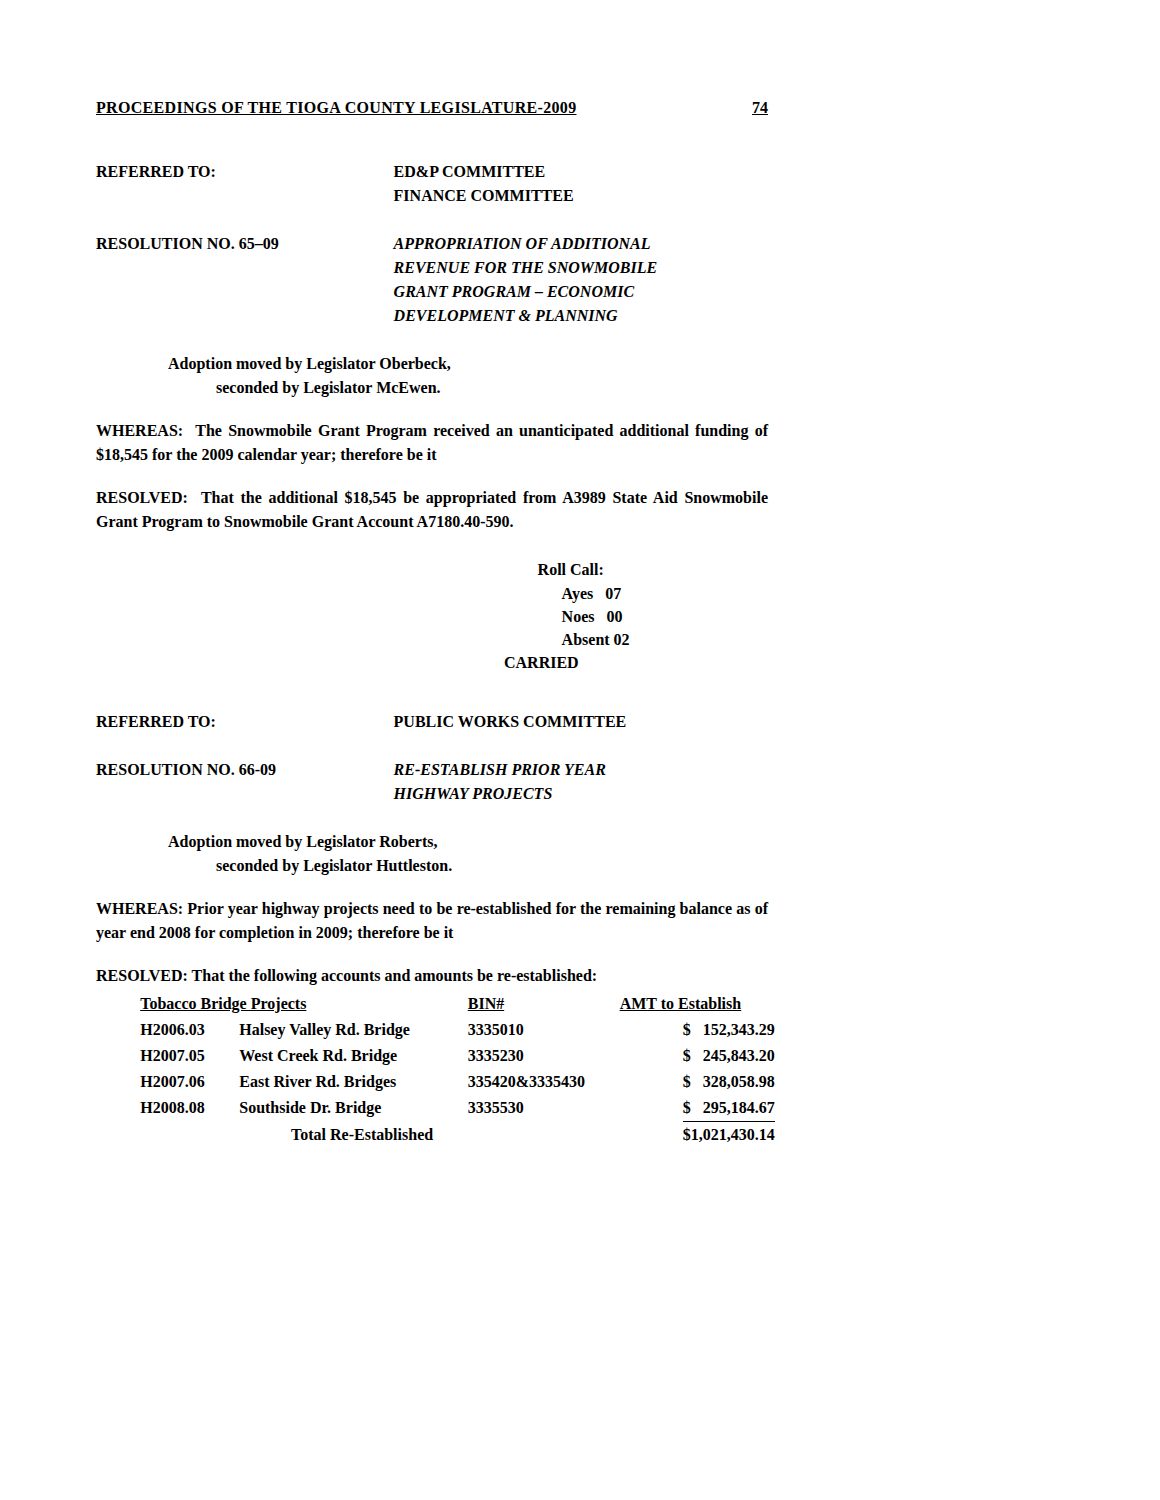PROCEEDINGS OF THE TIOGA COUNTY LEGISLATURE-2009 74
REFERRED TO:
ED&P COMMITTEE
FINANCE COMMITTEE
RESOLUTION NO. 65–09
APPROPRIATION OF ADDITIONAL
REVENUE FOR THE SNOWMOBILE
GRANT PROGRAM – ECONOMIC
DEVELOPMENT & PLANNING
Adoption moved by Legislator Oberbeck,
seconded by Legislator McEwen.
WHEREAS: The Snowmobile Grant Program received an unanticipated additional funding of $18,545 for the 2009 calendar year; therefore be it
RESOLVED: That the additional $18,545 be appropriated from A3989 State Aid Snowmobile Grant Program to Snowmobile Grant Account A7180.40-590.
Roll Call:
Ayes 07
Noes 00
Absent 02
CARRIED
REFERRED TO:
PUBLIC WORKS COMMITTEE
RESOLUTION NO. 66-09
RE-ESTABLISH PRIOR YEAR
HIGHWAY PROJECTS
Adoption moved by Legislator Roberts,
seconded by Legislator Huttleston.
WHEREAS: Prior year highway projects need to be re-established for the remaining balance as of year end 2008 for completion in 2009; therefore be it
RESOLVED: That the following accounts and amounts be re-established:
| Tobacco Bridge Projects | BIN# | AMT to Establish |
| --- | --- | --- |
| H2006.03 | Halsey Valley Rd. Bridge | 3335010 | $ 152,343.29 |
| H2007.05 | West Creek Rd. Bridge | 3335230 | $ 245,843.20 |
| H2007.06 | East River Rd. Bridges | 335420&3335430 | $ 328,058.98 |
| H2008.08 | Southside Dr. Bridge | 3335530 | $ 295,184.67 |
| | Total Re-Established | | $1,021,430.14 |